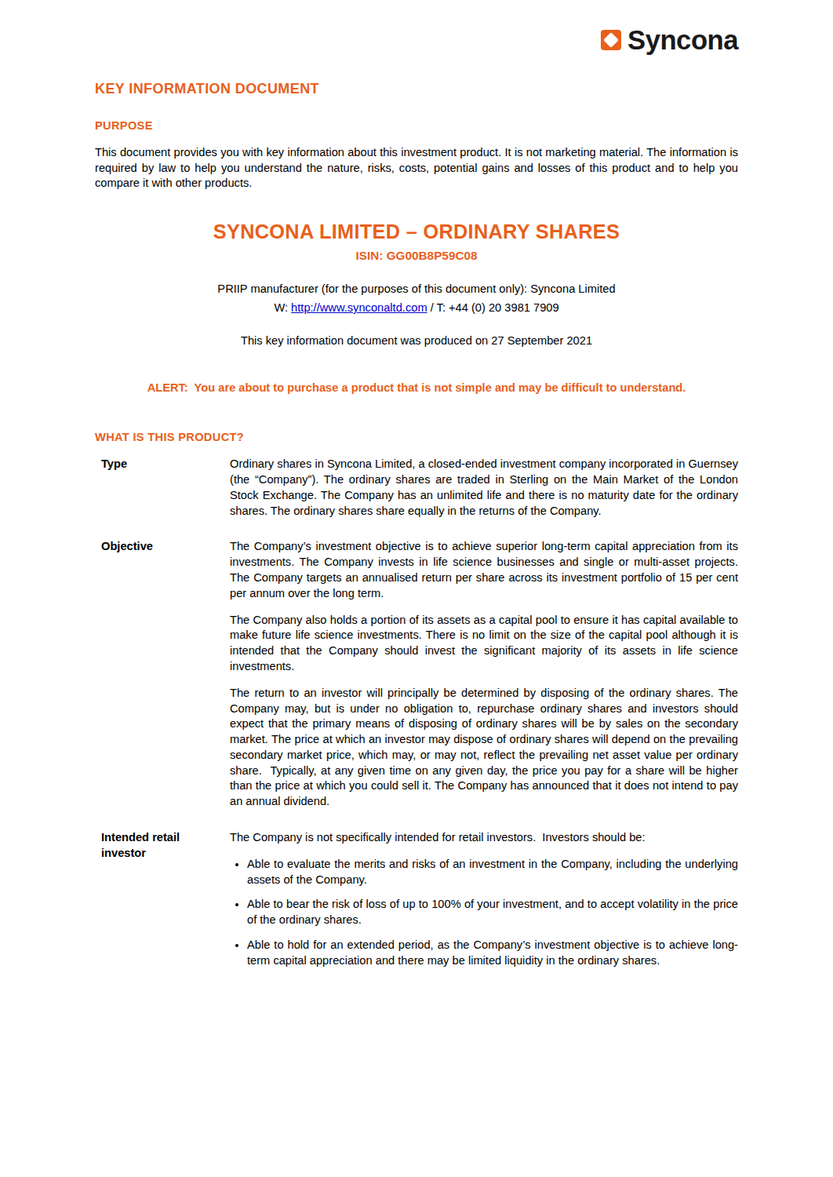Syncona
KEY INFORMATION DOCUMENT
PURPOSE
This document provides you with key information about this investment product. It is not marketing material. The information is required by law to help you understand the nature, risks, costs, potential gains and losses of this product and to help you compare it with other products.
SYNCONA LIMITED – ORDINARY SHARES
ISIN: GG00B8P59C08
PRIIP manufacturer (for the purposes of this document only): Syncona Limited
W: http://www.synconaltd.com / T: +44 (0) 20 3981 7909
This key information document was produced on 27 September 2021
ALERT: You are about to purchase a product that is not simple and may be difficult to understand.
WHAT IS THIS PRODUCT?
| Type | Ordinary shares in Syncona Limited, a closed-ended investment company incorporated in Guernsey (the “Company”). The ordinary shares are traded in Sterling on the Main Market of the London Stock Exchange. The Company has an unlimited life and there is no maturity date for the ordinary shares. The ordinary shares share equally in the returns of the Company. |
| Objective | The Company’s investment objective is to achieve superior long-term capital appreciation from its investments. The Company invests in life science businesses and single or multi-asset projects. The Company targets an annualised return per share across its investment portfolio of 15 per cent per annum over the long term. The Company also holds a portion of its assets as a capital pool to ensure it has capital available to make future life science investments. There is no limit on the size of the capital pool although it is intended that the Company should invest the significant majority of its assets in life science investments. The return to an investor will principally be determined by disposing of the ordinary shares. The Company may, but is under no obligation to, repurchase ordinary shares and investors should expect that the primary means of disposing of ordinary shares will be by sales on the secondary market. The price at which an investor may dispose of ordinary shares will depend on the prevailing secondary market price, which may, or may not, reflect the prevailing net asset value per ordinary share. Typically, at any given time on any given day, the price you pay for a share will be higher than the price at which you could sell it. The Company has announced that it does not intend to pay an annual dividend. |
| Intended retail investor | The Company is not specifically intended for retail investors. Investors should be: Able to evaluate the merits and risks of an investment in the Company, including the underlying assets of the Company. Able to bear the risk of loss of up to 100% of your investment, and to accept volatility in the price of the ordinary shares. Able to hold for an extended period, as the Company’s investment objective is to achieve long-term capital appreciation and there may be limited liquidity in the ordinary shares. |